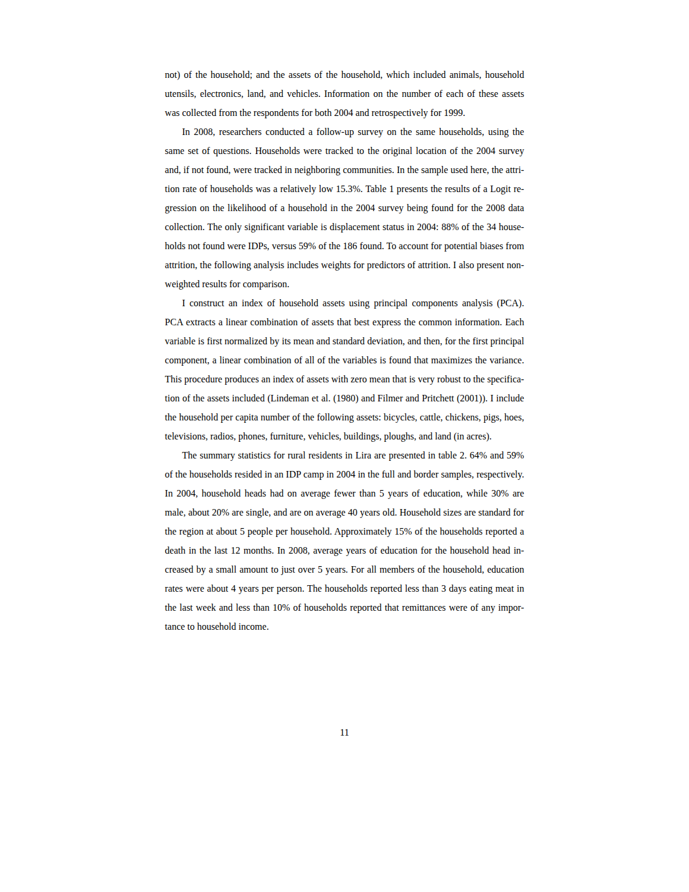not) of the household; and the assets of the household, which included animals, household utensils, electronics, land, and vehicles. Information on the number of each of these assets was collected from the respondents for both 2004 and retrospectively for 1999.
In 2008, researchers conducted a follow-up survey on the same households, using the same set of questions. Households were tracked to the original location of the 2004 survey and, if not found, were tracked in neighboring communities. In the sample used here, the attrition rate of households was a relatively low 15.3%. Table 1 presents the results of a Logit regression on the likelihood of a household in the 2004 survey being found for the 2008 data collection. The only significant variable is displacement status in 2004: 88% of the 34 households not found were IDPs, versus 59% of the 186 found. To account for potential biases from attrition, the following analysis includes weights for predictors of attrition. I also present nonweighted results for comparison.
I construct an index of household assets using principal components analysis (PCA). PCA extracts a linear combination of assets that best express the common information. Each variable is first normalized by its mean and standard deviation, and then, for the first principal component, a linear combination of all of the variables is found that maximizes the variance. This procedure produces an index of assets with zero mean that is very robust to the specification of the assets included (Lindeman et al. (1980) and Filmer and Pritchett (2001)). I include the household per capita number of the following assets: bicycles, cattle, chickens, pigs, hoes, televisions, radios, phones, furniture, vehicles, buildings, ploughs, and land (in acres).
The summary statistics for rural residents in Lira are presented in table 2. 64% and 59% of the households resided in an IDP camp in 2004 in the full and border samples, respectively. In 2004, household heads had on average fewer than 5 years of education, while 30% are male, about 20% are single, and are on average 40 years old. Household sizes are standard for the region at about 5 people per household. Approximately 15% of the households reported a death in the last 12 months. In 2008, average years of education for the household head increased by a small amount to just over 5 years. For all members of the household, education rates were about 4 years per person. The households reported less than 3 days eating meat in the last week and less than 10% of households reported that remittances were of any importance to household income.
11